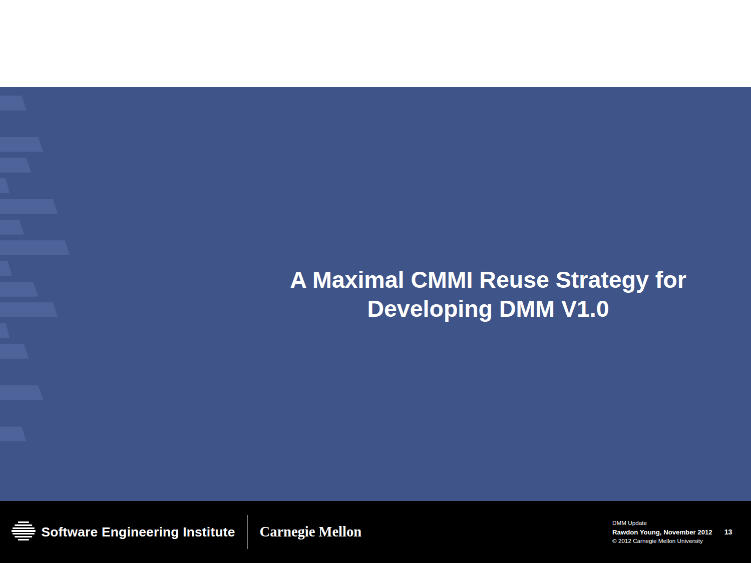A Maximal CMMI Reuse Strategy for Developing DMM V1.0
Software Engineering Institute
Carnegie Mellon
DMM Update
Rawdon Young, November 2012
© 2012 Carnegie Mellon University
13